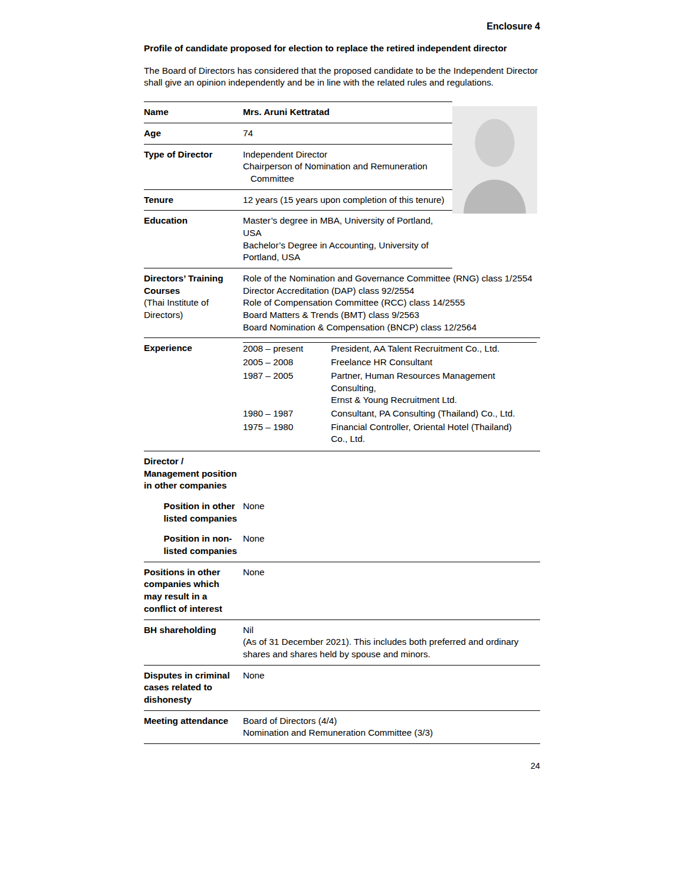Enclosure 4
Profile of candidate proposed for election to replace the retired independent director
The Board of Directors has considered that the proposed candidate to be the Independent Director shall give an opinion independently and be in line with the related rules and regulations.
| Name | Mrs. Aruni Kettratad | |
| Age | 74 |
| Type of Director | Independent Director Chairperson of Nomination and Remuneration Committee |
| Tenure | 12 years (15 years upon completion of this tenure) |
| Education | Master’s degree in MBA, University of Portland, USA Bachelor’s Degree in Accounting, University of Portland, USA |
| Directors’ Training Courses (Thai Institute of Directors) | Role of the Nomination and Governance Committee (RNG) class 1/2554 Director Accreditation (DAP) class 92/2554 Role of Compensation Committee (RCC) class 14/2555 Board Matters & Trends (BMT) class 9/2563 Board Nomination & Compensation (BNCP) class 12/2564 |
| Experience | / 2008 – present / President, AA Talent Recruitment Co., Ltd. / / 2005 – 2008 / Freelance HR Consultant / / 1987 – 2005 / Partner, Human Resources Management Consulting, Ernst & Young Recruitment Ltd. / / 1980 – 1987 / Consultant, PA Consulting (Thailand) Co., Ltd. / / 1975 – 1980 / Financial Controller, Oriental Hotel (Thailand) Co., Ltd. / |
| Director / Management position in other companies | |
| Position in other listed companies | None |
| Position in non-listed companies | None |
| Positions in other companies which may result in a conflict of interest | None |
| BH shareholding | Nil (As of 31 December 2021). This includes both preferred and ordinary shares and shares held by spouse and minors. |
| Disputes in criminal cases related to dishonesty | None |
| Meeting attendance | Board of Directors (4/4) Nomination and Remuneration Committee (3/3) |
24